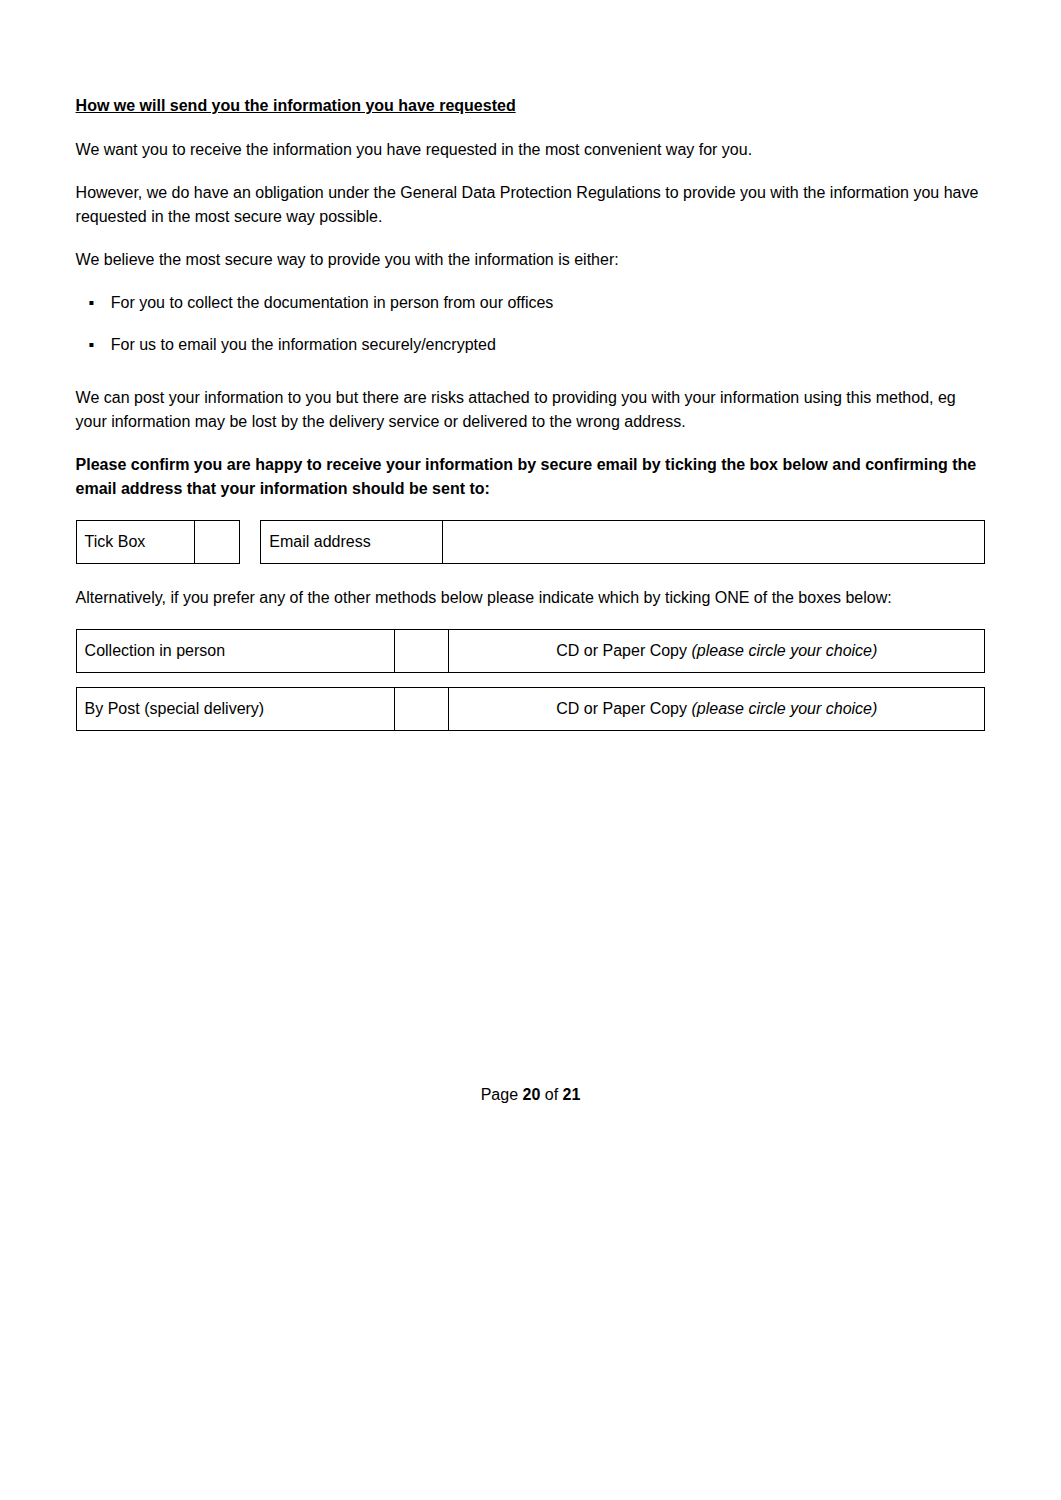How we will send you the information you have requested
We want you to receive the information you have requested in the most convenient way for you.
However, we do have an obligation under the General Data Protection Regulations to provide you with the information you have requested in the most secure way possible.
We believe the most secure way to provide you with the information is either:
For you to collect the documentation in person from our offices
For us to email you the information securely/encrypted
We can post your information to you but there are risks attached to providing you with your information using this method, eg your information may be lost by the delivery service or delivered to the wrong address.
Please confirm you are happy to receive your information by secure email by ticking the box below and confirming the email address that your information should be sent to:
| Tick Box | | | Email address | |
Alternatively, if you prefer any of the other methods below please indicate which by ticking ONE of the boxes below:
| Collection in person | | CD or Paper Copy (please circle your choice) |
| By Post (special delivery) | | CD or Paper Copy (please circle your choice) |
Page 20 of 21